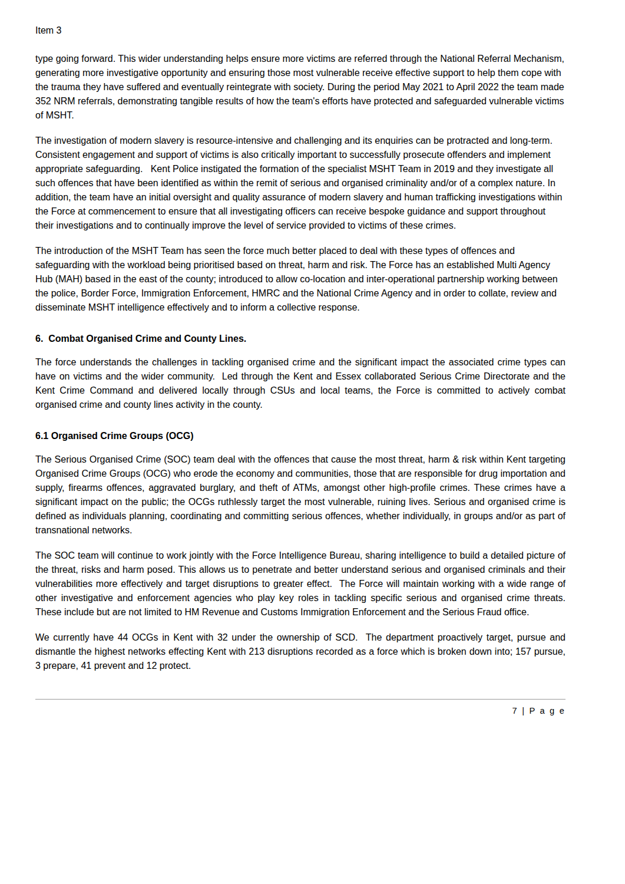Item 3
type going forward. This wider understanding helps ensure more victims are referred through the National Referral Mechanism, generating more investigative opportunity and ensuring those most vulnerable receive effective support to help them cope with the trauma they have suffered and eventually reintegrate with society. During the period May 2021 to April 2022 the team made 352 NRM referrals, demonstrating tangible results of how the team's efforts have protected and safeguarded vulnerable victims of MSHT.
The investigation of modern slavery is resource-intensive and challenging and its enquiries can be protracted and long-term. Consistent engagement and support of victims is also critically important to successfully prosecute offenders and implement appropriate safeguarding. Kent Police instigated the formation of the specialist MSHT Team in 2019 and they investigate all such offences that have been identified as within the remit of serious and organised criminality and/or of a complex nature. In addition, the team have an initial oversight and quality assurance of modern slavery and human trafficking investigations within the Force at commencement to ensure that all investigating officers can receive bespoke guidance and support throughout their investigations and to continually improve the level of service provided to victims of these crimes.
The introduction of the MSHT Team has seen the force much better placed to deal with these types of offences and safeguarding with the workload being prioritised based on threat, harm and risk. The Force has an established Multi Agency Hub (MAH) based in the east of the county; introduced to allow co-location and inter-operational partnership working between the police, Border Force, Immigration Enforcement, HMRC and the National Crime Agency and in order to collate, review and disseminate MSHT intelligence effectively and to inform a collective response.
6. Combat Organised Crime and County Lines.
The force understands the challenges in tackling organised crime and the significant impact the associated crime types can have on victims and the wider community. Led through the Kent and Essex collaborated Serious Crime Directorate and the Kent Crime Command and delivered locally through CSUs and local teams, the Force is committed to actively combat organised crime and county lines activity in the county.
6.1 Organised Crime Groups (OCG)
The Serious Organised Crime (SOC) team deal with the offences that cause the most threat, harm & risk within Kent targeting Organised Crime Groups (OCG) who erode the economy and communities, those that are responsible for drug importation and supply, firearms offences, aggravated burglary, and theft of ATMs, amongst other high-profile crimes. These crimes have a significant impact on the public; the OCGs ruthlessly target the most vulnerable, ruining lives. Serious and organised crime is defined as individuals planning, coordinating and committing serious offences, whether individually, in groups and/or as part of transnational networks.
The SOC team will continue to work jointly with the Force Intelligence Bureau, sharing intelligence to build a detailed picture of the threat, risks and harm posed. This allows us to penetrate and better understand serious and organised criminals and their vulnerabilities more effectively and target disruptions to greater effect. The Force will maintain working with a wide range of other investigative and enforcement agencies who play key roles in tackling specific serious and organised crime threats. These include but are not limited to HM Revenue and Customs Immigration Enforcement and the Serious Fraud office.
We currently have 44 OCGs in Kent with 32 under the ownership of SCD. The department proactively target, pursue and dismantle the highest networks effecting Kent with 213 disruptions recorded as a force which is broken down into; 157 pursue, 3 prepare, 41 prevent and 12 protect.
7 | P a g e